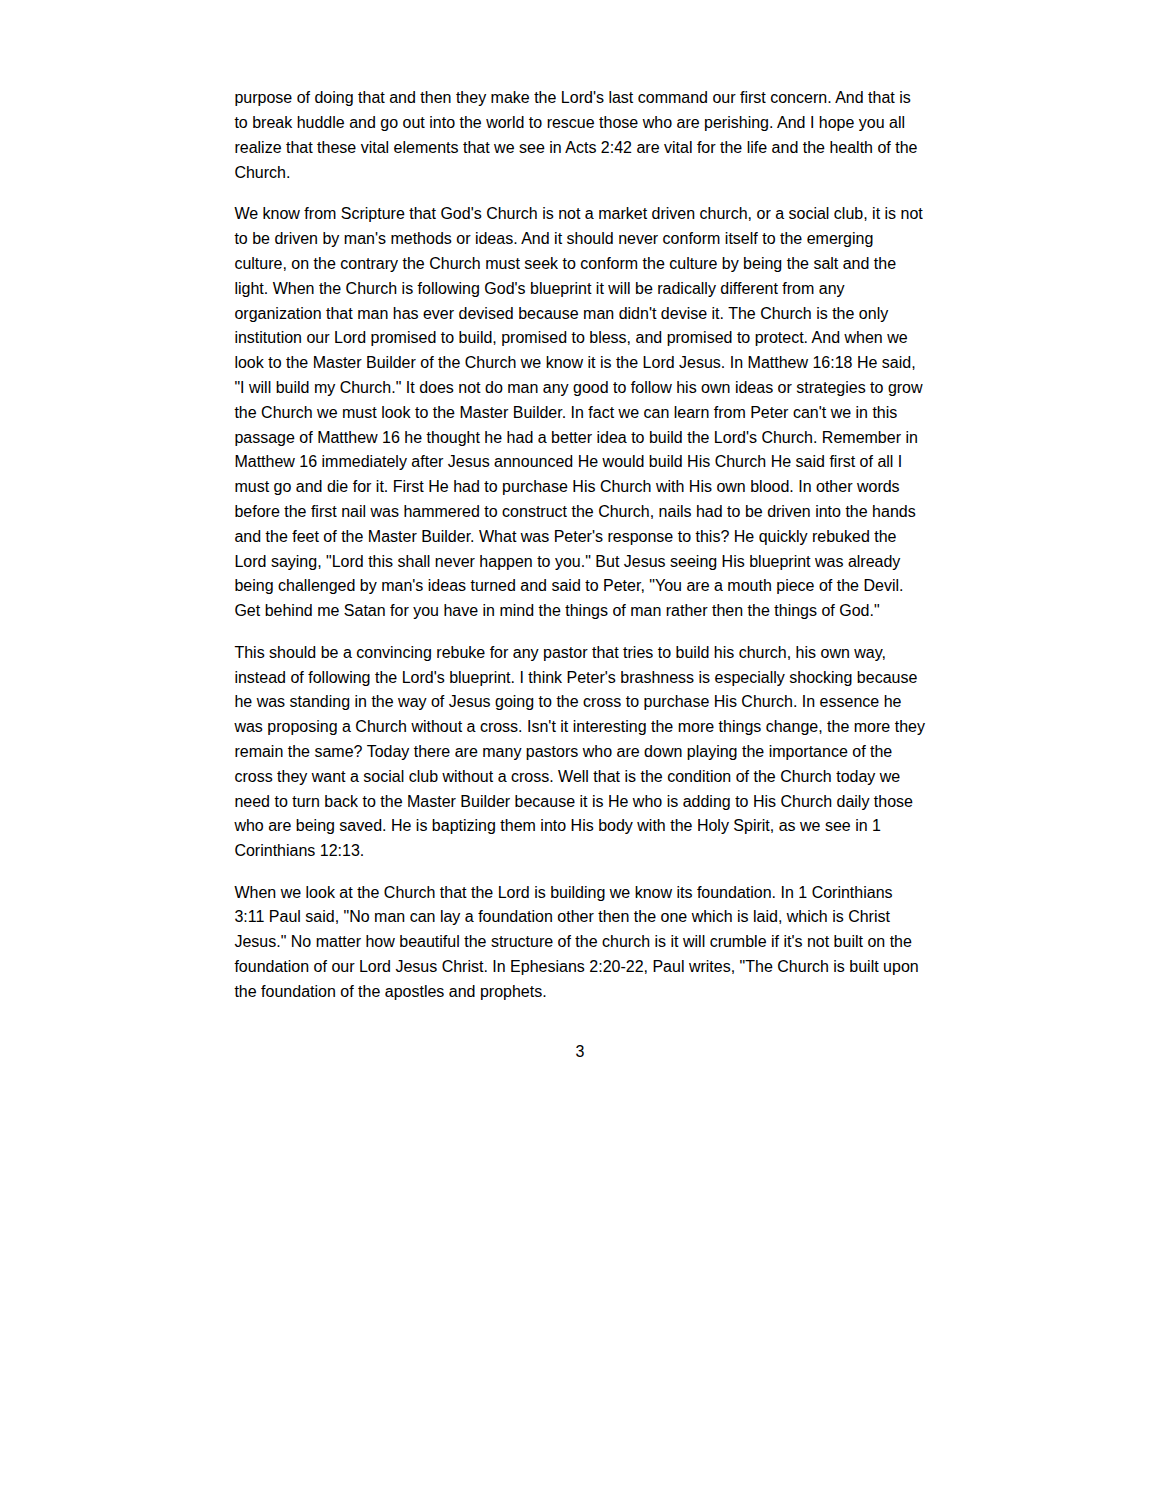purpose of doing that and then they make the Lord's last command our first concern. And that is to break huddle and go out into the world to rescue those who are perishing. And I hope you all realize that these vital elements that we see in Acts 2:42 are vital for the life and the health of the Church.
We know from Scripture that God's Church is not a market driven church, or a social club, it is not to be driven by man's methods or ideas. And it should never conform itself to the emerging culture, on the contrary the Church must seek to conform the culture by being the salt and the light. When the Church is following God's blueprint it will be radically different from any organization that man has ever devised because man didn't devise it. The Church is the only institution our Lord promised to build, promised to bless, and promised to protect. And when we look to the Master Builder of the Church we know it is the Lord Jesus. In Matthew 16:18 He said, "I will build my Church." It does not do man any good to follow his own ideas or strategies to grow the Church we must look to the Master Builder. In fact we can learn from Peter can't we in this passage of Matthew 16 he thought he had a better idea to build the Lord's Church. Remember in Matthew 16 immediately after Jesus announced He would build His Church He said first of all I must go and die for it. First He had to purchase His Church with His own blood. In other words before the first nail was hammered to construct the Church, nails had to be driven into the hands and the feet of the Master Builder. What was Peter's response to this? He quickly rebuked the Lord saying, "Lord this shall never happen to you." But Jesus seeing His blueprint was already being challenged by man's ideas turned and said to Peter, "You are a mouth piece of the Devil. Get behind me Satan for you have in mind the things of man rather then the things of God."
This should be a convincing rebuke for any pastor that tries to build his church, his own way, instead of following the Lord's blueprint. I think Peter's brashness is especially shocking because he was standing in the way of Jesus going to the cross to purchase His Church. In essence he was proposing a Church without a cross. Isn't it interesting the more things change, the more they remain the same? Today there are many pastors who are down playing the importance of the cross they want a social club without a cross. Well that is the condition of the Church today we need to turn back to the Master Builder because it is He who is adding to His Church daily those who are being saved. He is baptizing them into His body with the Holy Spirit, as we see in 1 Corinthians 12:13.
When we look at the Church that the Lord is building we know its foundation. In 1 Corinthians 3:11 Paul said, "No man can lay a foundation other then the one which is laid, which is Christ Jesus." No matter how beautiful the structure of the church is it will crumble if it's not built on the foundation of our Lord Jesus Christ. In Ephesians 2:20-22, Paul writes, "The Church is built upon the foundation of the apostles and prophets.
3